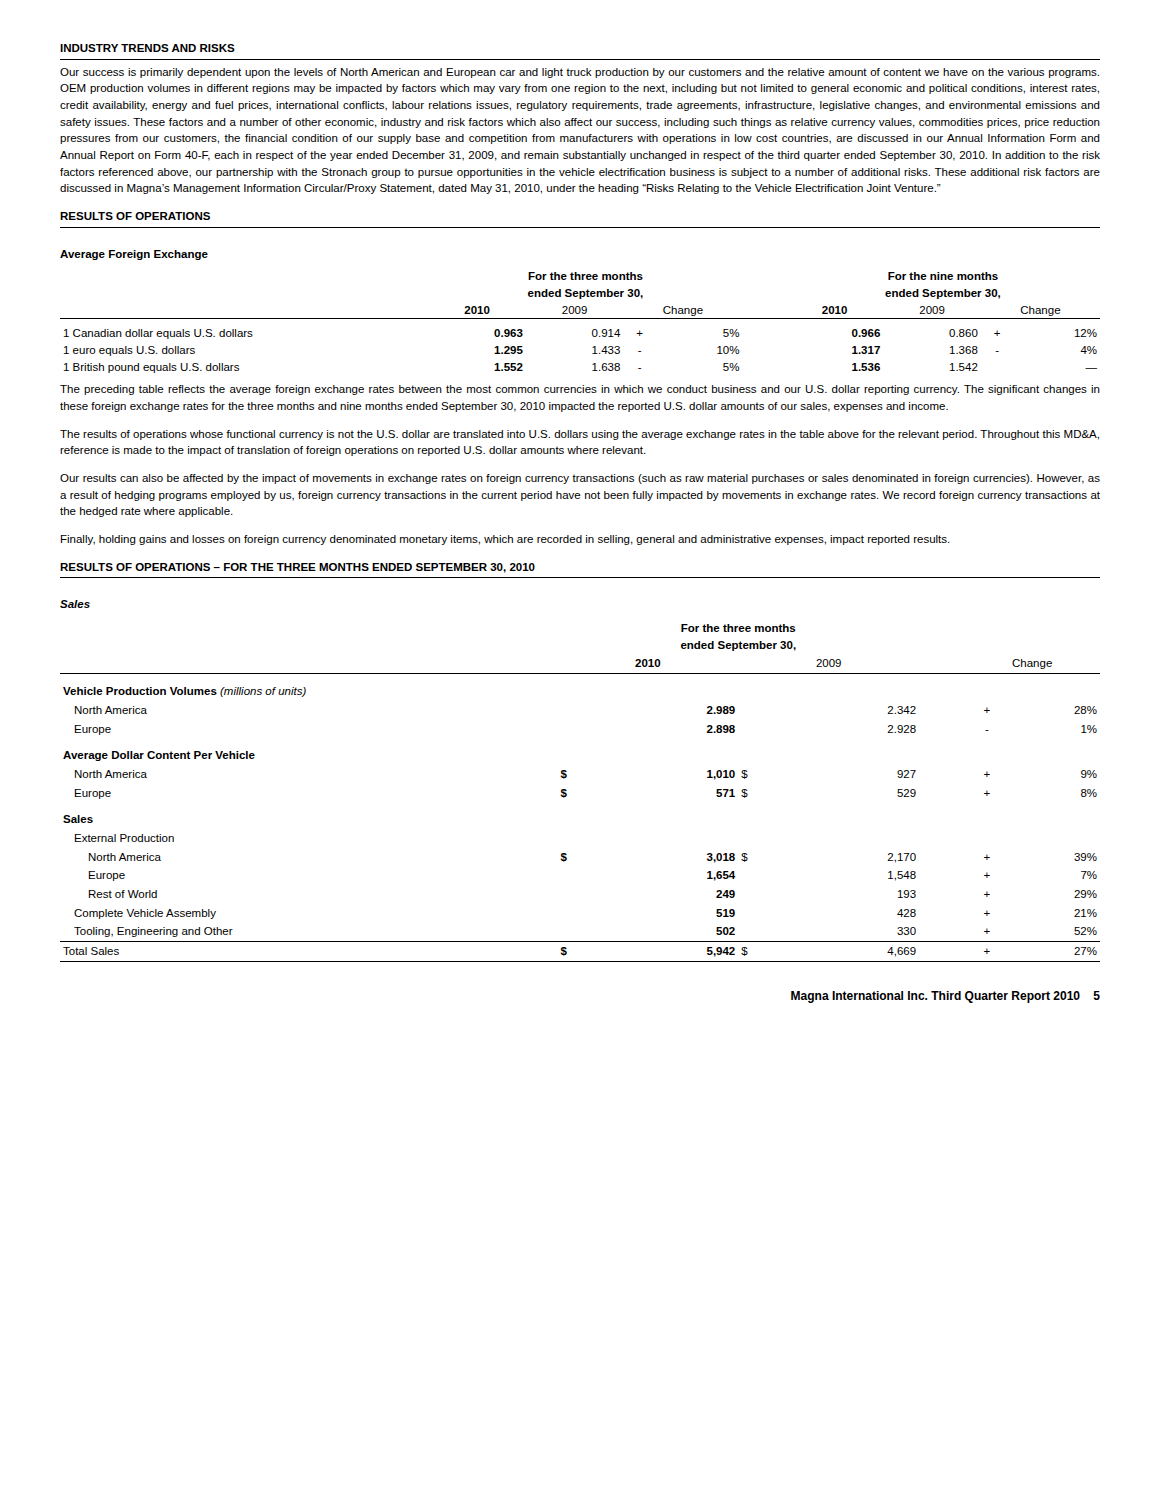INDUSTRY TRENDS AND RISKS
Our success is primarily dependent upon the levels of North American and European car and light truck production by our customers and the relative amount of content we have on the various programs. OEM production volumes in different regions may be impacted by factors which may vary from one region to the next, including but not limited to general economic and political conditions, interest rates, credit availability, energy and fuel prices, international conflicts, labour relations issues, regulatory requirements, trade agreements, infrastructure, legislative changes, and environmental emissions and safety issues. These factors and a number of other economic, industry and risk factors which also affect our success, including such things as relative currency values, commodities prices, price reduction pressures from our customers, the financial condition of our supply base and competition from manufacturers with operations in low cost countries, are discussed in our Annual Information Form and Annual Report on Form 40-F, each in respect of the year ended December 31, 2009, and remain substantially unchanged in respect of the third quarter ended September 30, 2010. In addition to the risk factors referenced above, our partnership with the Stronach group to pursue opportunities in the vehicle electrification business is subject to a number of additional risks. These additional risk factors are discussed in Magna’s Management Information Circular/Proxy Statement, dated May 31, 2010, under the heading “Risks Relating to the Vehicle Electrification Joint Venture.”
RESULTS OF OPERATIONS
Average Foreign Exchange
| | For the three months ended September 30, | | For the nine months ended September 30, |
| | 2010 | 2009 | Change | | 2010 | 2009 | Change |
| 1 Canadian dollar equals U.S. dollars | 0.963 | 0.914 | + | 5% | | 0.966 | 0.860 | + | 12% |
| 1 euro equals U.S. dollars | 1.295 | 1.433 | - | 10% | | 1.317 | 1.368 | - | 4% |
| 1 British pound equals U.S. dollars | 1.552 | 1.638 | - | 5% | | 1.536 | 1.542 | | — |
The preceding table reflects the average foreign exchange rates between the most common currencies in which we conduct business and our U.S. dollar reporting currency. The significant changes in these foreign exchange rates for the three months and nine months ended September 30, 2010 impacted the reported U.S. dollar amounts of our sales, expenses and income.
The results of operations whose functional currency is not the U.S. dollar are translated into U.S. dollars using the average exchange rates in the table above for the relevant period. Throughout this MD&A, reference is made to the impact of translation of foreign operations on reported U.S. dollar amounts where relevant.
Our results can also be affected by the impact of movements in exchange rates on foreign currency transactions (such as raw material purchases or sales denominated in foreign currencies). However, as a result of hedging programs employed by us, foreign currency transactions in the current period have not been fully impacted by movements in exchange rates. We record foreign currency transactions at the hedged rate where applicable.
Finally, holding gains and losses on foreign currency denominated monetary items, which are recorded in selling, general and administrative expenses, impact reported results.
RESULTS OF OPERATIONS – FOR THE THREE MONTHS ENDED SEPTEMBER 30, 2010
Sales
| | For the three months ended September 30, | | |
| | 2010 | 2009 | | Change |
| Vehicle Production Volumes (millions of units) | |
| North America | | 2.989 | | 2.342 | | + | 28% |
| Europe | | 2.898 | | 2.928 | | - | 1% |
| Average Dollar Content Per Vehicle | |
| North America | $ | 1,010 | $ | 927 | | + | 9% |
| Europe | $ | 571 | $ | 529 | | + | 8% |
| Sales | |
| External Production | |
| North America | $ | 3,018 | $ | 2,170 | | + | 39% |
| Europe | | 1,654 | | 1,548 | | + | 7% |
| Rest of World | | 249 | | 193 | | + | 29% |
| Complete Vehicle Assembly | | 519 | | 428 | | + | 21% |
| Tooling, Engineering and Other | | 502 | | 330 | | + | 52% |
| Total Sales | $ | 5,942 | $ | 4,669 | | + | 27% |
Magna International Inc. Third Quarter Report 2010 5